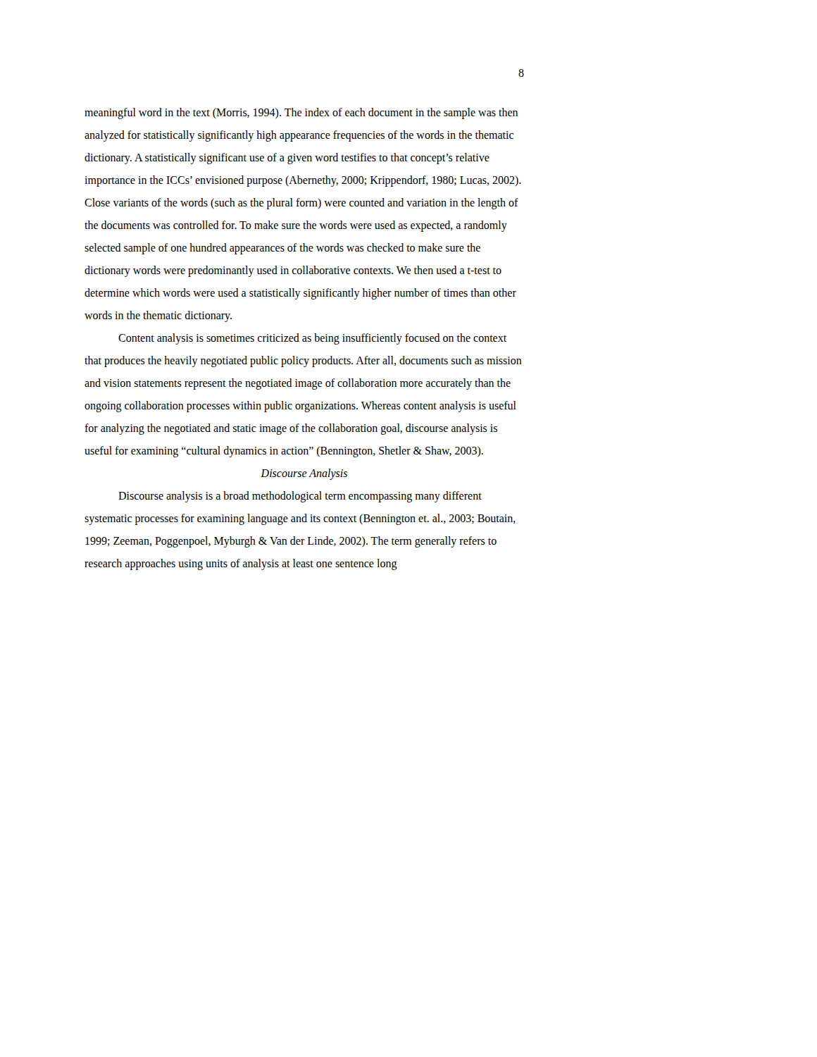8
meaningful word in the text (Morris, 1994). The index of each document in the sample was then analyzed for statistically significantly high appearance frequencies of the words in the thematic dictionary. A statistically significant use of a given word testifies to that concept’s relative importance in the ICCs’ envisioned purpose (Abernethy, 2000; Krippendorf, 1980; Lucas, 2002). Close variants of the words (such as the plural form) were counted and variation in the length of the documents was controlled for. To make sure the words were used as expected, a randomly selected sample of one hundred appearances of the words was checked to make sure the dictionary words were predominantly used in collaborative contexts. We then used a t-test to determine which words were used a statistically significantly higher number of times than other words in the thematic dictionary.
Content analysis is sometimes criticized as being insufficiently focused on the context that produces the heavily negotiated public policy products. After all, documents such as mission and vision statements represent the negotiated image of collaboration more accurately than the ongoing collaboration processes within public organizations. Whereas content analysis is useful for analyzing the negotiated and static image of the collaboration goal, discourse analysis is useful for examining “cultural dynamics in action” (Bennington, Shetler & Shaw, 2003).
Discourse Analysis
Discourse analysis is a broad methodological term encompassing many different systematic processes for examining language and its context (Bennington et. al., 2003; Boutain, 1999; Zeeman, Poggenpoel, Myburgh & Van der Linde, 2002). The term generally refers to research approaches using units of analysis at least one sentence long